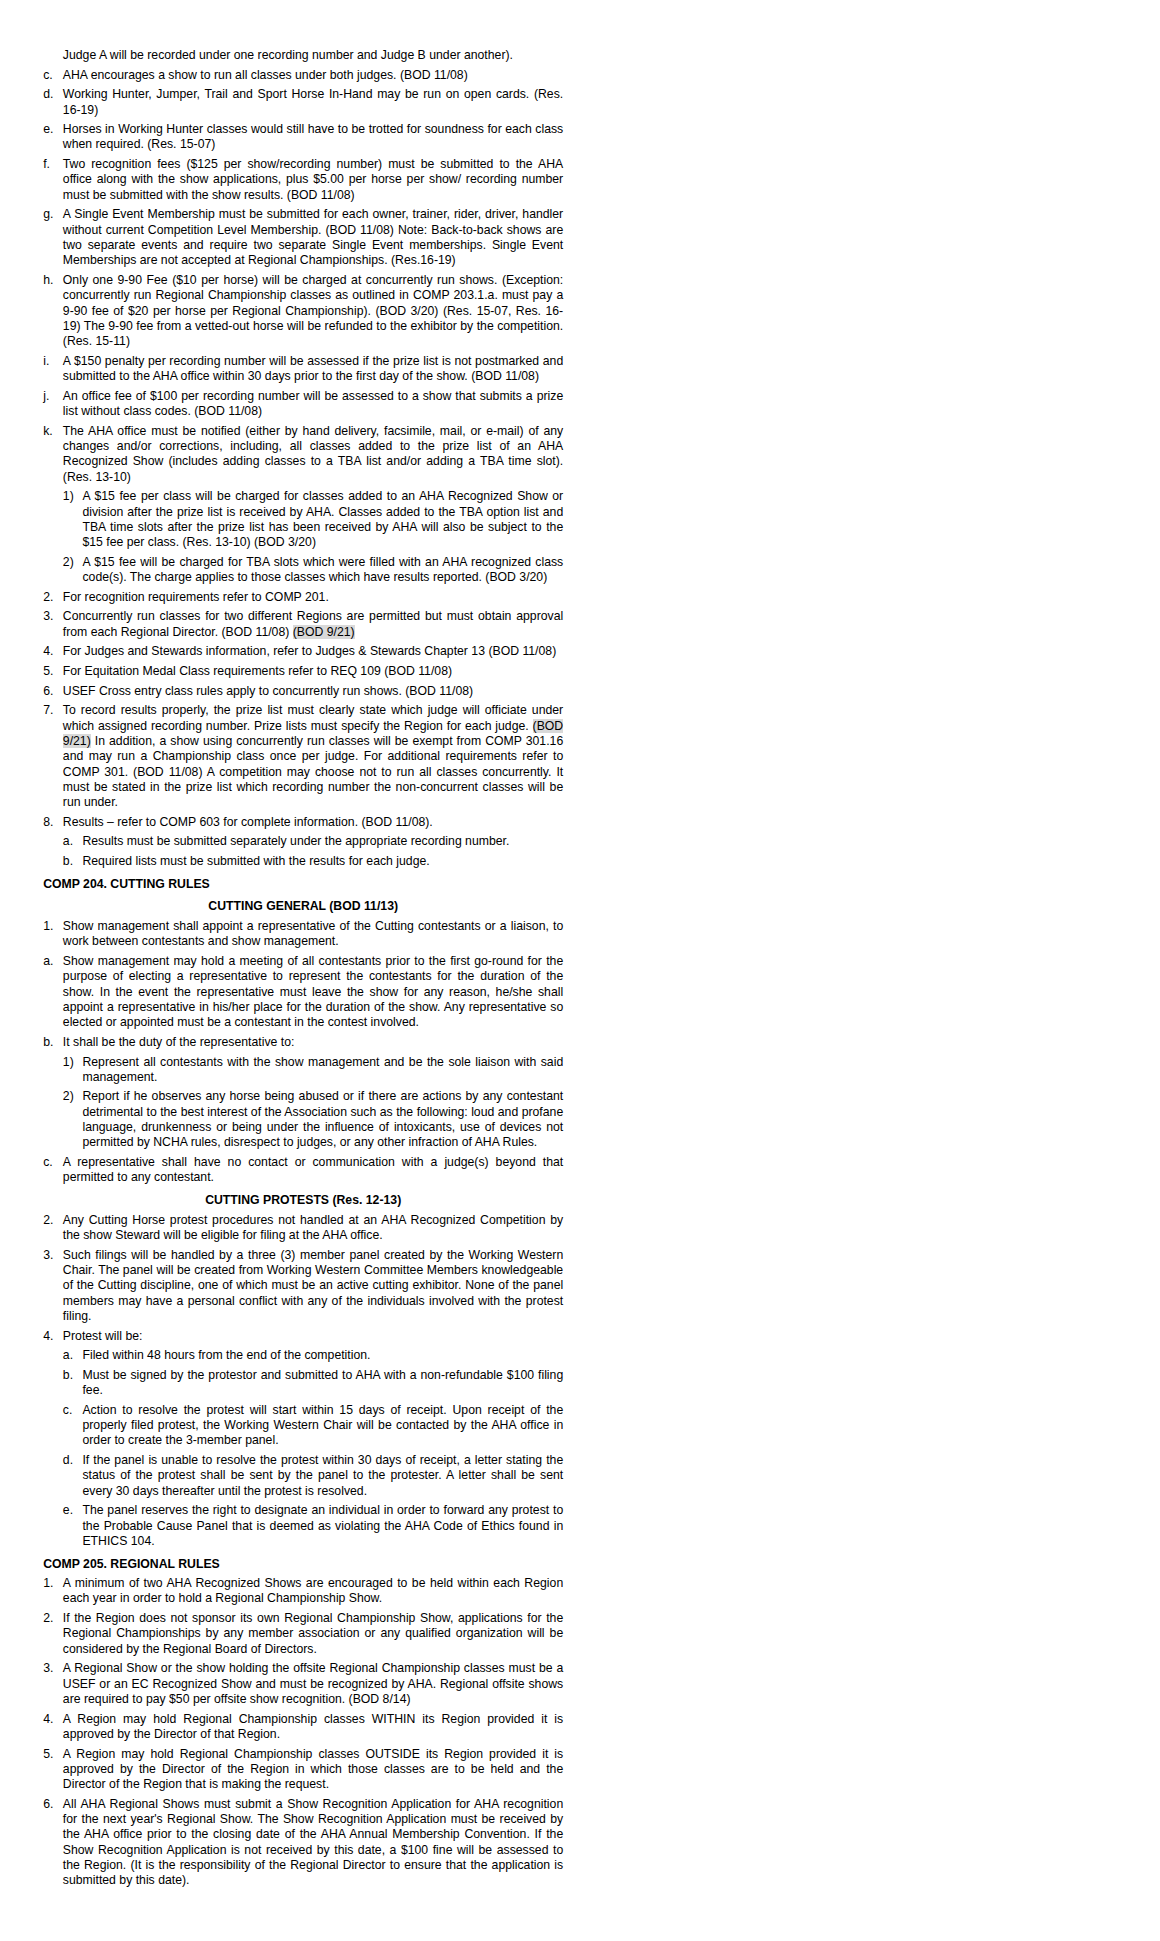Judge A will be recorded under one recording number and Judge B under another).
c. AHA encourages a show to run all classes under both judges. (BOD 11/08)
d. Working Hunter, Jumper, Trail and Sport Horse In-Hand may be run on open cards. (Res. 16-19)
e. Horses in Working Hunter classes would still have to be trotted for soundness for each class when required. (Res. 15-07)
f. Two recognition fees ($125 per show/recording number) must be submitted to the AHA office along with the show applications, plus $5.00 per horse per show/ recording number must be submitted with the show results. (BOD 11/08)
g. A Single Event Membership must be submitted for each owner, trainer, rider, driver, handler without current Competition Level Membership. (BOD 11/08) Note: Back-to-back shows are two separate events and require two separate Single Event memberships. Single Event Memberships are not accepted at Regional Championships. (Res.16-19)
h. Only one 9-90 Fee ($10 per horse) will be charged at concurrently run shows. (Exception: concurrently run Regional Championship classes as outlined in COMP 203.1.a. must pay a 9-90 fee of $20 per horse per Regional Championship). (BOD 3/20) (Res. 15-07, Res. 16-19) The 9-90 fee from a vetted-out horse will be refunded to the exhibitor by the competition. (Res. 15-11)
i. A $150 penalty per recording number will be assessed if the prize list is not postmarked and submitted to the AHA office within 30 days prior to the first day of the show. (BOD 11/08)
j. An office fee of $100 per recording number will be assessed to a show that submits a prize list without class codes. (BOD 11/08)
k. The AHA office must be notified (either by hand delivery, facsimile, mail, or e-mail) of any changes and/or corrections, including, all classes added to the prize list of an AHA Recognized Show (includes adding classes to a TBA list and/or adding a TBA time slot). (Res. 13-10)
1) A $15 fee per class will be charged for classes added to an AHA Recognized Show or division after the prize list is received by AHA. Classes added to the TBA option list and TBA time slots after the prize list has been received by AHA will also be subject to the $15 fee per class. (Res. 13-10) (BOD 3/20)
2) A $15 fee will be charged for TBA slots which were filled with an AHA recognized class code(s). The charge applies to those classes which have results reported. (BOD 3/20)
2. For recognition requirements refer to COMP 201.
3. Concurrently run classes for two different Regions are permitted but must obtain approval from each Regional Director. (BOD 11/08) (BOD 9/21)
4. For Judges and Stewards information, refer to Judges & Stewards Chapter 13 (BOD 11/08)
5. For Equitation Medal Class requirements refer to REQ 109 (BOD 11/08)
6. USEF Cross entry class rules apply to concurrently run shows. (BOD 11/08)
7. To record results properly, the prize list must clearly state which judge will officiate under which assigned recording number. Prize lists must specify the Region for each judge. (BOD 9/21) In addition, a show using concurrently run classes will be exempt from COMP 301.16 and may run a Championship class once per judge. For additional requirements refer to COMP 301. (BOD 11/08) A competition may choose not to run all classes concurrently. It must be stated in the prize list which recording number the non-concurrent classes will be run under.
8. Results – refer to COMP 603 for complete information. (BOD 11/08).
a. Results must be submitted separately under the appropriate recording number.
b. Required lists must be submitted with the results for each judge.
COMP 204. CUTTING RULES
CUTTING GENERAL (BOD 11/13)
1. Show management shall appoint a representative of the Cutting contestants or a liaison, to work between contestants and show management.
a. Show management may hold a meeting of all contestants prior to the first go-round for the purpose of electing a representative to represent the contestants for the duration of the show. In the event the representative must leave the show for any reason, he/she shall appoint a representative in his/her place for the duration of the show. Any representative so elected or appointed must be a contestant in the contest involved.
b. It shall be the duty of the representative to:
1) Represent all contestants with the show management and be the sole liaison with said management.
2) Report if he observes any horse being abused or if there are actions by any contestant detrimental to the best interest of the Association such as the following: loud and profane language, drunkenness or being under the influence of intoxicants, use of devices not permitted by NCHA rules, disrespect to judges, or any other infraction of AHA Rules.
c. A representative shall have no contact or communication with a judge(s) beyond that permitted to any contestant.
CUTTING PROTESTS (Res. 12-13)
2. Any Cutting Horse protest procedures not handled at an AHA Recognized Competition by the show Steward will be eligible for filing at the AHA office.
3. Such filings will be handled by a three (3) member panel created by the Working Western Chair. The panel will be created from Working Western Committee Members knowledgeable of the Cutting discipline, one of which must be an active cutting exhibitor. None of the panel members may have a personal conflict with any of the individuals involved with the protest filing.
4. Protest will be:
a. Filed within 48 hours from the end of the competition.
b. Must be signed by the protestor and submitted to AHA with a non-refundable $100 filing fee.
c. Action to resolve the protest will start within 15 days of receipt. Upon receipt of the properly filed protest, the Working Western Chair will be contacted by the AHA office in order to create the 3-member panel.
d. If the panel is unable to resolve the protest within 30 days of receipt, a letter stating the status of the protest shall be sent by the panel to the protester. A letter shall be sent every 30 days thereafter until the protest is resolved.
e. The panel reserves the right to designate an individual in order to forward any protest to the Probable Cause Panel that is deemed as violating the AHA Code of Ethics found in ETHICS 104.
COMP 205. REGIONAL RULES
1. A minimum of two AHA Recognized Shows are encouraged to be held within each Region each year in order to hold a Regional Championship Show.
2. If the Region does not sponsor its own Regional Championship Show, applications for the Regional Championships by any member association or any qualified organization will be considered by the Regional Board of Directors.
3. A Regional Show or the show holding the offsite Regional Championship classes must be a USEF or an EC Recognized Show and must be recognized by AHA. Regional offsite shows are required to pay $50 per offsite show recognition. (BOD 8/14)
4. A Region may hold Regional Championship classes WITHIN its Region provided it is approved by the Director of that Region.
5. A Region may hold Regional Championship classes OUTSIDE its Region provided it is approved by the Director of the Region in which those classes are to be held and the Director of the Region that is making the request.
6. All AHA Regional Shows must submit a Show Recognition Application for AHA recognition for the next year's Regional Show. The Show Recognition Application must be received by the AHA office prior to the closing date of the AHA Annual Membership Convention. If the Show Recognition Application is not received by this date, a $100 fine will be assessed to the Region. (It is the responsibility of the Regional Director to ensure that the application is submitted by this date).